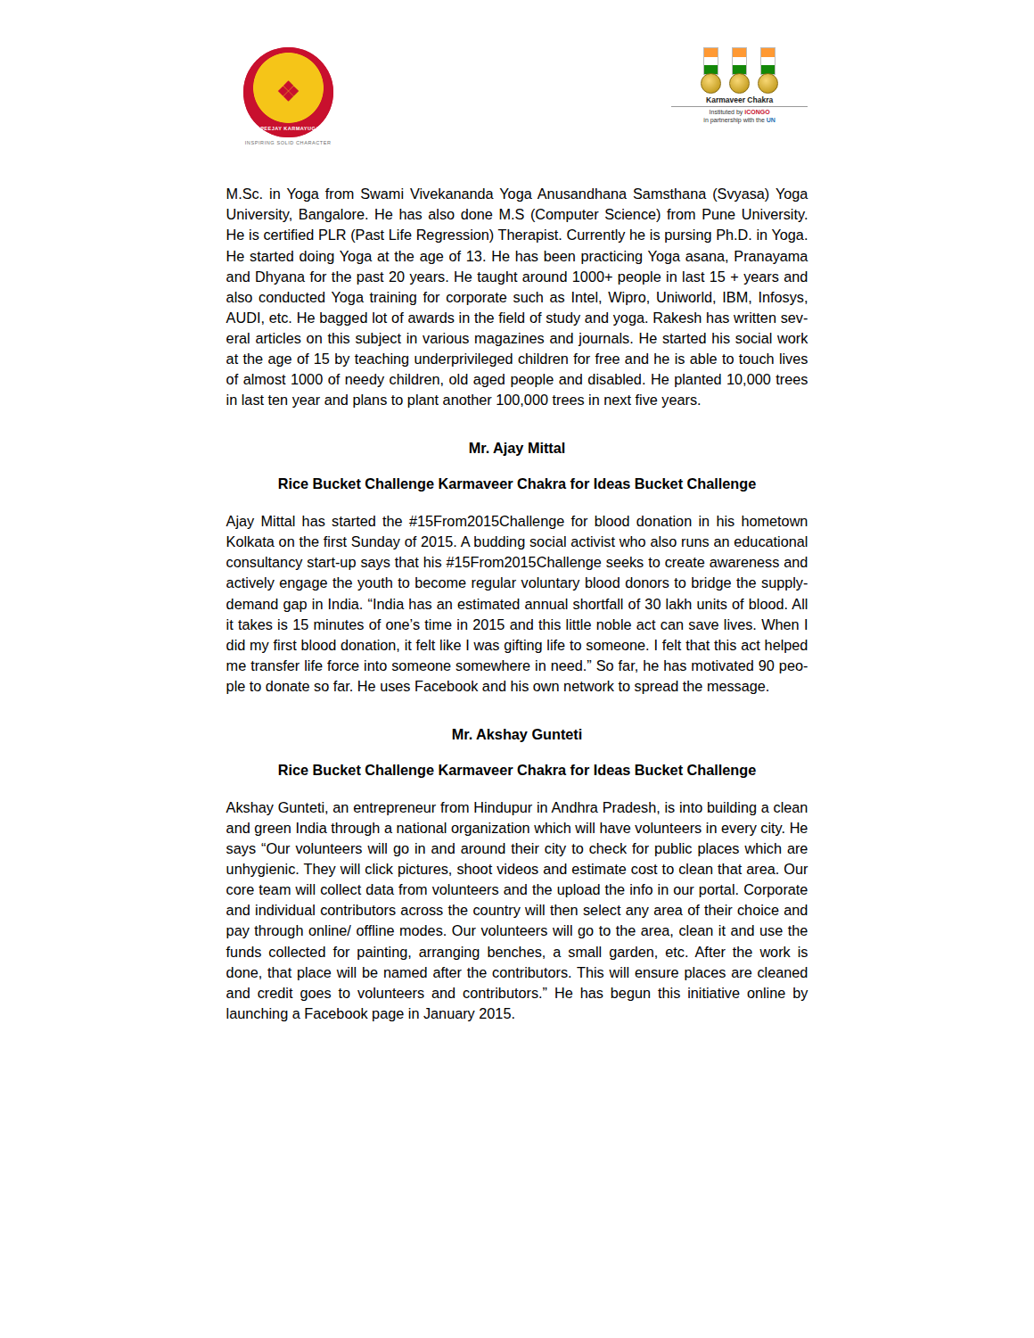❖
APEEJAY KARMAYUGA
Inspiring Solid Character
Karmaveer Chakra
Instituted by iCONGO
in partnership with the UN
M.Sc. in Yoga from Swami Vivekananda Yoga Anusandhana Samsthana (Svyasa) Yoga University, Bangalore. He has also done M.S (Computer Science) from Pune University. He is certified PLR (Past Life Regression) Therapist. Currently he is pursing Ph.D. in Yoga. He started doing Yoga at the age of 13. He has been practicing Yoga asana, Pranayama and Dhyana for the past 20 years. He taught around 1000+ people in last 15 + years and also conducted Yoga training for corporate such as Intel, Wipro, Uniworld, IBM, Infosys, AUDI, etc. He bagged lot of awards in the field of study and yoga. Rakesh has written several articles on this subject in various magazines and journals. He started his social work at the age of 15 by teaching underprivileged children for free and he is able to touch lives of almost 1000 of needy children, old aged people and disabled. He planted 10,000 trees in last ten year and plans to plant another 100,000 trees in next five years.
Mr. Ajay Mittal
Rice Bucket Challenge Karmaveer Chakra for Ideas Bucket Challenge
Ajay Mittal has started the #15From2015Challenge for blood donation in his hometown Kolkata on the first Sunday of 2015. A budding social activist who also runs an educational consultancy start-up says that his #15From2015Challenge seeks to create awareness and actively engage the youth to become regular voluntary blood donors to bridge the supply-demand gap in India. “India has an estimated annual shortfall of 30 lakh units of blood. All it takes is 15 minutes of one’s time in 2015 and this little noble act can save lives. When I did my first blood donation, it felt like I was gifting life to someone. I felt that this act helped me transfer life force into someone somewhere in need.” So far, he has motivated 90 people to donate so far. He uses Facebook and his own network to spread the message.
Mr. Akshay Gunteti
Rice Bucket Challenge Karmaveer Chakra for Ideas Bucket Challenge
Akshay Gunteti, an entrepreneur from Hindupur in Andhra Pradesh, is into building a clean and green India through a national organization which will have volunteers in every city. He says “Our volunteers will go in and around their city to check for public places which are unhygienic. They will click pictures, shoot videos and estimate cost to clean that area. Our core team will collect data from volunteers and the upload the info in our portal. Corporate and individual contributors across the country will then select any area of their choice and pay through online/ offline modes. Our volunteers will go to the area, clean it and use the funds collected for painting, arranging benches, a small garden, etc. After the work is done, that place will be named after the contributors. This will ensure places are cleaned and credit goes to volunteers and contributors.” He has begun this initiative online by launching a Facebook page in January 2015.